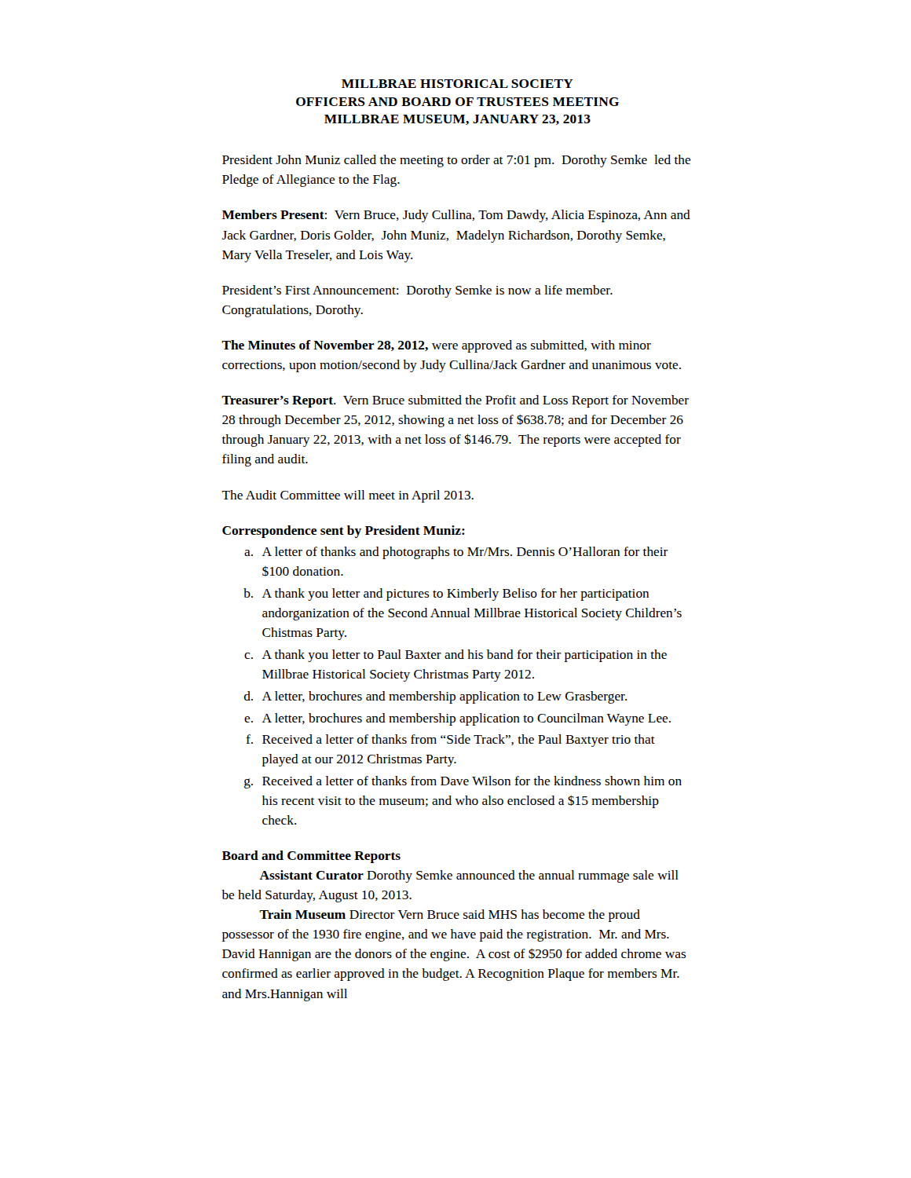MILLBRAE HISTORICAL SOCIETY
OFFICERS AND BOARD OF TRUSTEES MEETING
MILLBRAE MUSEUM, JANUARY 23, 2013
President John Muniz called the meeting to order at 7:01 pm. Dorothy Semke led the Pledge of Allegiance to the Flag.
Members Present: Vern Bruce, Judy Cullina, Tom Dawdy, Alicia Espinoza, Ann and Jack Gardner, Doris Golder, John Muniz, Madelyn Richardson, Dorothy Semke, Mary Vella Treseler, and Lois Way.
President’s First Announcement: Dorothy Semke is now a life member.
Congratulations, Dorothy.
The Minutes of November 28, 2012, were approved as submitted, with minor corrections, upon motion/second by Judy Cullina/Jack Gardner and unanimous vote.
Treasurer’s Report. Vern Bruce submitted the Profit and Loss Report for November 28 through December 25, 2012, showing a net loss of $638.78; and for December 26 through January 22, 2013, with a net loss of $146.79. The reports were accepted for filing and audit.
The Audit Committee will meet in April 2013.
Correspondence sent by President Muniz:
A letter of thanks and photographs to Mr/Mrs. Dennis O’Halloran for their $100 donation.
A thank you letter and pictures to Kimberly Beliso for her participation andorganization of the Second Annual Millbrae Historical Society Children’s Chistmas Party.
A thank you letter to Paul Baxter and his band for their participation in the Millbrae Historical Society Christmas Party 2012.
A letter, brochures and membership application to Lew Grasberger.
A letter, brochures and membership application to Councilman Wayne Lee.
Received a letter of thanks from “Side Track”, the Paul Baxtyer trio that played at our 2012 Christmas Party.
Received a letter of thanks from Dave Wilson for the kindness shown him on his recent visit to the museum; and who also enclosed a $15 membership check.
Board and Committee Reports
Assistant Curator Dorothy Semke announced the annual rummage sale will be held Saturday, August 10, 2013.
Train Museum Director Vern Bruce said MHS has become the proud possessor of the 1930 fire engine, and we have paid the registration. Mr. and Mrs. David Hannigan are the donors of the engine. A cost of $2950 for added chrome was confirmed as earlier approved in the budget. A Recognition Plaque for members Mr. and Mrs.Hannigan will